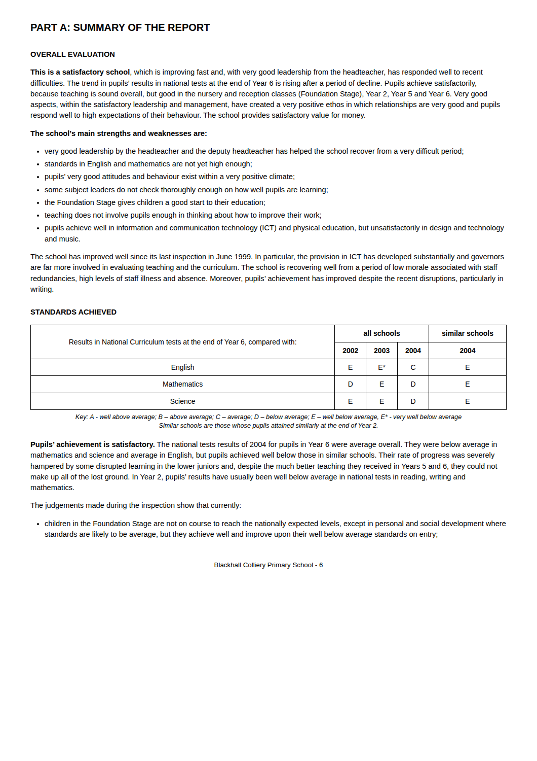PART A: SUMMARY OF THE REPORT
OVERALL EVALUATION
This is a satisfactory school, which is improving fast and, with very good leadership from the headteacher, has responded well to recent difficulties. The trend in pupils’ results in national tests at the end of Year 6 is rising after a period of decline. Pupils achieve satisfactorily, because teaching is sound overall, but good in the nursery and reception classes (Foundation Stage), Year 2, Year 5 and Year 6. Very good aspects, within the satisfactory leadership and management, have created a very positive ethos in which relationships are very good and pupils respond well to high expectations of their behaviour. The school provides satisfactory value for money.
The school’s main strengths and weaknesses are:
very good leadership by the headteacher and the deputy headteacher has helped the school recover from a very difficult period;
standards in English and mathematics are not yet high enough;
pupils’ very good attitudes and behaviour exist within a very positive climate;
some subject leaders do not check thoroughly enough on how well pupils are learning;
the Foundation Stage gives children a good start to their education;
teaching does not involve pupils enough in thinking about how to improve their work;
pupils achieve well in information and communication technology (ICT) and physical education, but unsatisfactorily in design and technology and music.
The school has improved well since its last inspection in June 1999. In particular, the provision in ICT has developed substantially and governors are far more involved in evaluating teaching and the curriculum. The school is recovering well from a period of low morale associated with staff redundancies, high levels of staff illness and absence. Moreover, pupils’ achievement has improved despite the recent disruptions, particularly in writing.
STANDARDS ACHIEVED
| Results in National Curriculum tests at the end of Year 6, compared with: | all schools | similar schools |
| --- | --- | --- |
| 2002 | 2003 | 2004 | 2004 |
| English | E | E* | C | E |
| Mathematics | D | E | D | E |
| Science | E | E | D | E |
Key: A - well above average; B – above average; C – average; D – below average; E – well below average, E* - very well below average
Similar schools are those whose pupils attained similarly at the end of Year 2.
Pupils’ achievement is satisfactory. The national tests results of 2004 for pupils in Year 6 were average overall. They were below average in mathematics and science and average in English, but pupils achieved well below those in similar schools. Their rate of progress was severely hampered by some disrupted learning in the lower juniors and, despite the much better teaching they received in Years 5 and 6, they could not make up all of the lost ground. In Year 2, pupils’ results have usually been well below average in national tests in reading, writing and mathematics.
The judgements made during the inspection show that currently:
children in the Foundation Stage are not on course to reach the nationally expected levels, except in personal and social development where standards are likely to be average, but they achieve well and improve upon their well below average standards on entry;
Blackhall Colliery Primary School - 6